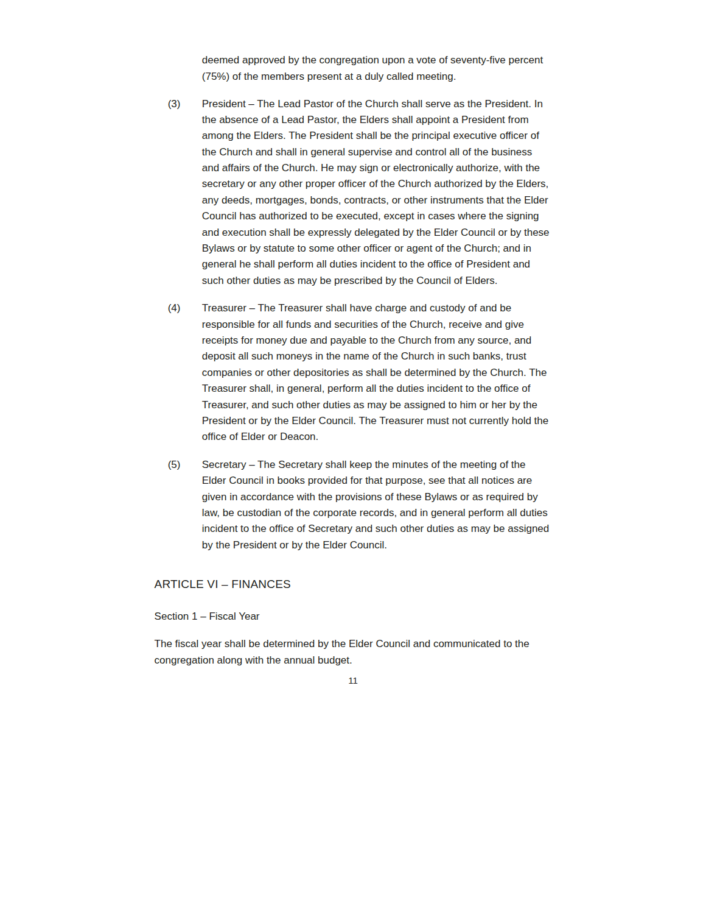deemed approved by the congregation upon a vote of seventy-five percent (75%) of the members present at a duly called meeting.
(3) President – The Lead Pastor of the Church shall serve as the President. In the absence of a Lead Pastor, the Elders shall appoint a President from among the Elders. The President shall be the principal executive officer of the Church and shall in general supervise and control all of the business and affairs of the Church. He may sign or electronically authorize, with the secretary or any other proper officer of the Church authorized by the Elders, any deeds, mortgages, bonds, contracts, or other instruments that the Elder Council has authorized to be executed, except in cases where the signing and execution shall be expressly delegated by the Elder Council or by these Bylaws or by statute to some other officer or agent of the Church; and in general he shall perform all duties incident to the office of President and such other duties as may be prescribed by the Council of Elders.
(4) Treasurer – The Treasurer shall have charge and custody of and be responsible for all funds and securities of the Church, receive and give receipts for money due and payable to the Church from any source, and deposit all such moneys in the name of the Church in such banks, trust companies or other depositories as shall be determined by the Church. The Treasurer shall, in general, perform all the duties incident to the office of Treasurer, and such other duties as may be assigned to him or her by the President or by the Elder Council. The Treasurer must not currently hold the office of Elder or Deacon.
(5) Secretary – The Secretary shall keep the minutes of the meeting of the Elder Council in books provided for that purpose, see that all notices are given in accordance with the provisions of these Bylaws or as required by law, be custodian of the corporate records, and in general perform all duties incident to the office of Secretary and such other duties as may be assigned by the President or by the Elder Council.
ARTICLE VI – FINANCES
Section 1 – Fiscal Year
The fiscal year shall be determined by the Elder Council and communicated to the congregation along with the annual budget.
11